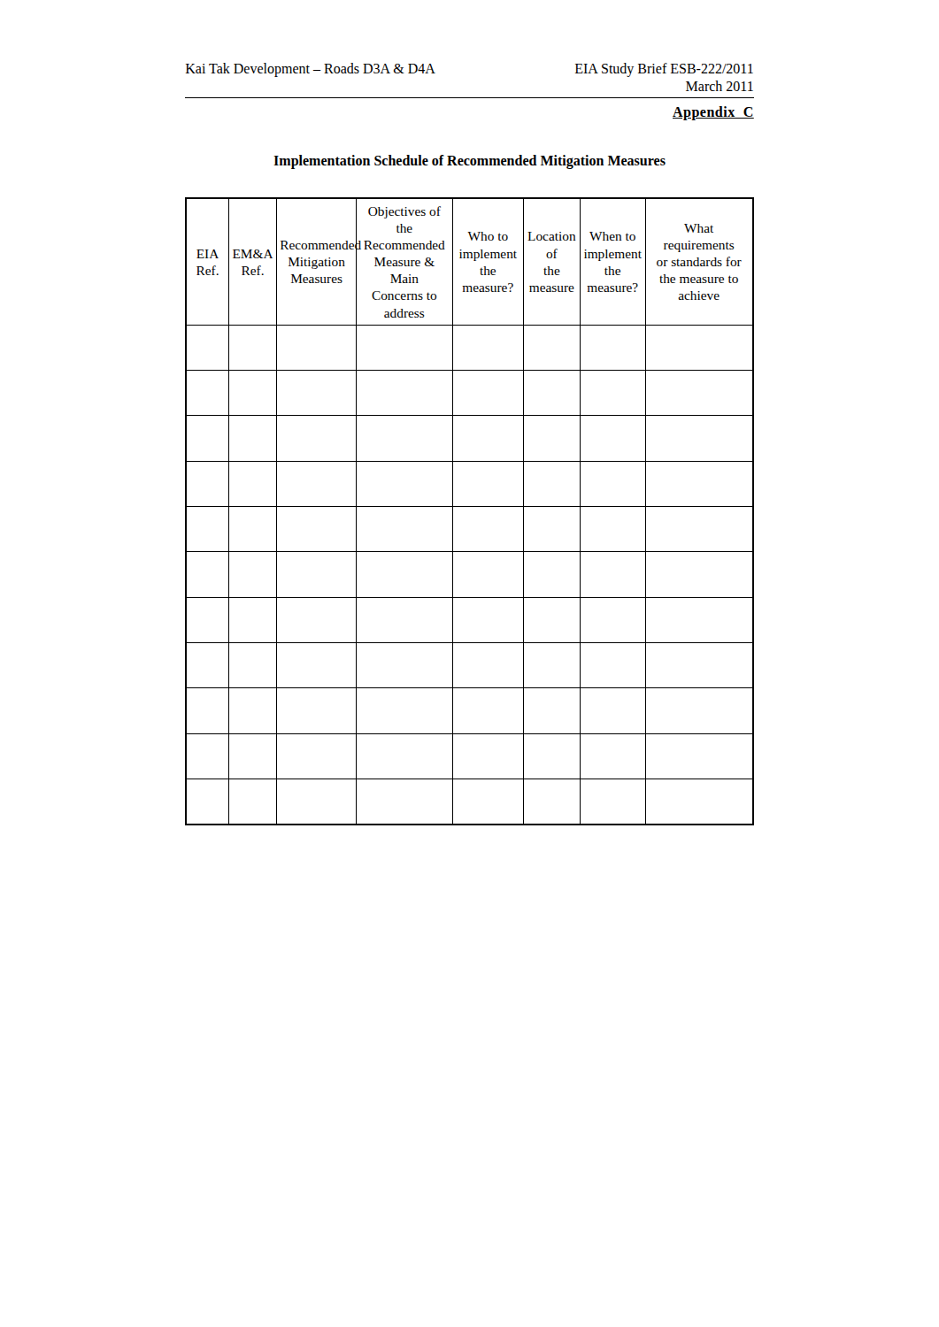Kai Tak Development – Roads D3A & D4A
EIA Study Brief ESB-222/2011
March 2011
Appendix C
Implementation Schedule of Recommended Mitigation Measures
| EIA Ref. | EM&A Ref. | Recommended Mitigation Measures | Objectives of the Recommended Measure & Main Concerns to address | Who to implement the measure? | Location of the measure | When to implement the measure? | What requirements or standards for the measure to achieve |
| --- | --- | --- | --- | --- | --- | --- | --- |